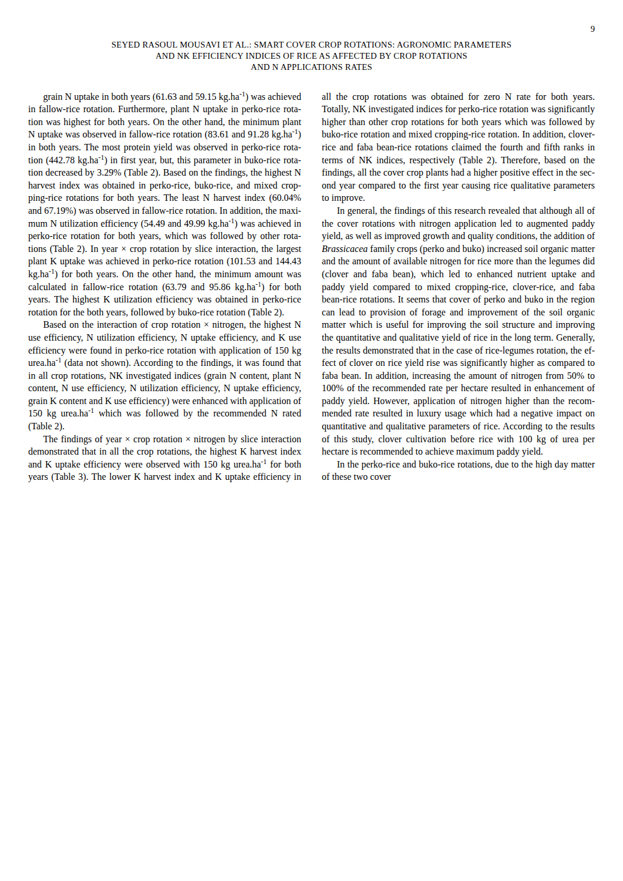9
SEYED RASOUL MOUSAVI ET AL.: SMART COVER CROP ROTATIONS: AGRONOMIC PARAMETERS
AND NK EFFICIENCY INDICES OF RICE AS AFFECTED BY CROP ROTATIONS
AND N APPLICATIONS RATES
grain N uptake in both years (61.63 and 59.15 kg.ha-1) was achieved in fallow-rice rotation. Furthermore, plant N uptake in perko-rice rotation was highest for both years. On the other hand, the minimum plant N uptake was observed in fallow-rice rotation (83.61 and 91.28 kg.ha-1) in both years. The most protein yield was observed in perko-rice rotation (442.78 kg.ha-1) in first year, but, this parameter in buko-rice rotation decreased by 3.29% (Table 2). Based on the findings, the highest N harvest index was obtained in perko-rice, buko-rice, and mixed cropping-rice rotations for both years. The least N harvest index (60.04% and 67.19%) was observed in fallow-rice rotation. In addition, the maximum N utilization efficiency (54.49 and 49.99 kg.ha-1) was achieved in perko-rice rotation for both years, which was followed by other rotations (Table 2). In year × crop rotation by slice interaction, the largest plant K uptake was achieved in perko-rice rotation (101.53 and 144.43 kg.ha-1) for both years. On the other hand, the minimum amount was calculated in fallow-rice rotation (63.79 and 95.86 kg.ha-1) for both years. The highest K utilization efficiency was obtained in perko-rice rotation for the both years, followed by buko-rice rotation (Table 2).
Based on the interaction of crop rotation × nitrogen, the highest N use efficiency, N utilization efficiency, N uptake efficiency, and K use efficiency were found in perko-rice rotation with application of 150 kg urea.ha-1 (data not shown). According to the findings, it was found that in all crop rotations, NK investigated indices (grain N content, plant N content, N use efficiency, N utilization efficiency, N uptake efficiency, grain K content and K use efficiency) were enhanced with application of 150 kg urea.ha-1 which was followed by the recommended N rated (Table 2).
The findings of year × crop rotation × nitrogen by slice interaction demonstrated that in all the crop rotations, the highest K harvest index and K uptake efficiency were observed with 150 kg urea.ha-1 for both years (Table 3). The lower K harvest index and K uptake efficiency in all the crop rotations was obtained for zero N rate for both years. Totally, NK investigated indices for perko-rice rotation was significantly higher than other crop rotations for both years which was followed by buko-rice rotation and mixed cropping-rice rotation. In addition, clover-rice and faba bean-rice rotations claimed the fourth and fifth ranks in terms of NK indices, respectively (Table 2). Therefore, based on the findings, all the cover crop plants had a higher positive effect in the second year compared to the first year causing rice qualitative parameters to improve.
In general, the findings of this research revealed that although all of the cover rotations with nitrogen application led to augmented paddy yield, as well as improved growth and quality conditions, the addition of Brassicacea family crops (perko and buko) increased soil organic matter and the amount of available nitrogen for rice more than the legumes did (clover and faba bean), which led to enhanced nutrient uptake and paddy yield compared to mixed cropping-rice, clover-rice, and faba bean-rice rotations. It seems that cover of perko and buko in the region can lead to provision of forage and improvement of the soil organic matter which is useful for improving the soil structure and improving the quantitative and qualitative yield of rice in the long term. Generally, the results demonstrated that in the case of rice-legumes rotation, the effect of clover on rice yield rise was significantly higher as compared to faba bean. In addition, increasing the amount of nitrogen from 50% to 100% of the recommended rate per hectare resulted in enhancement of paddy yield. However, application of nitrogen higher than the recommended rate resulted in luxury usage which had a negative impact on quantitative and qualitative parameters of rice. According to the results of this study, clover cultivation before rice with 100 kg of urea per hectare is recommended to achieve maximum paddy yield.
In the perko-rice and buko-rice rotations, due to the high day matter of these two cover